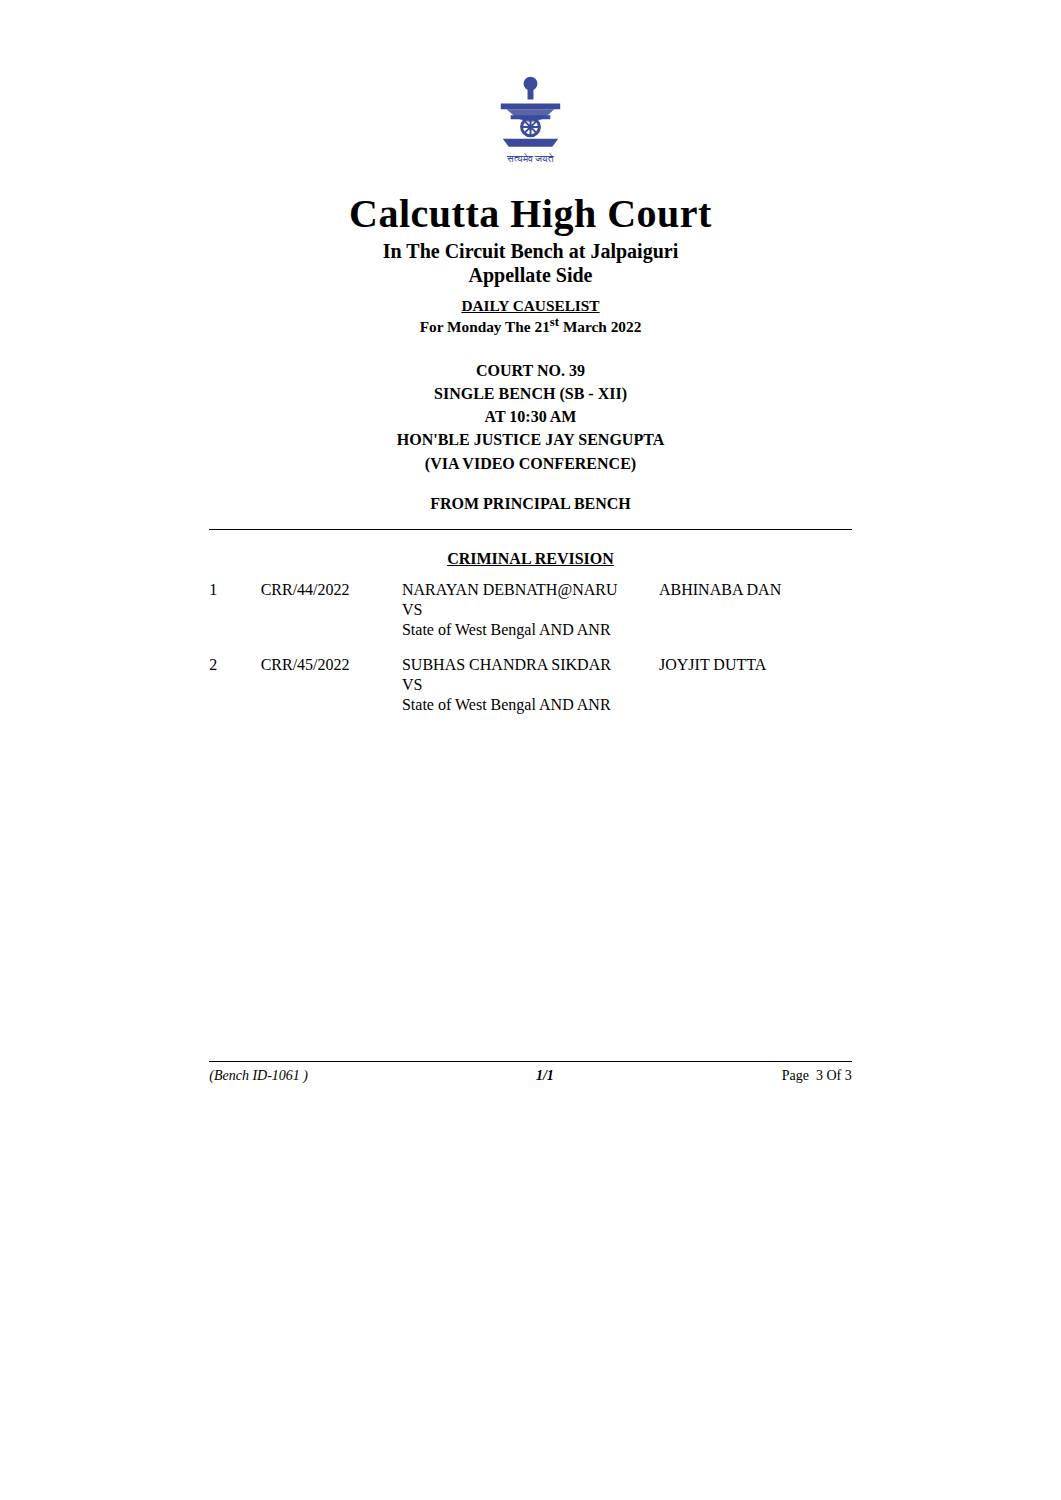Calcutta High Court
In The Circuit Bench at Jalpaiguri
Appellate Side
DAILY CAUSELIST
For Monday The 21st March 2022
COURT NO. 39
SINGLE BENCH (SB - XII)
AT 10:30 AM
HON'BLE JUSTICE JAY SENGUPTA
(VIA VIDEO CONFERENCE)
FROM PRINCIPAL BENCH
CRIMINAL REVISION
| 1 | CRR/44/2022 | NARAYAN DEBNATH@NARU VS State of West Bengal AND ANR | ABHINABA DAN |
| 2 | CRR/45/2022 | SUBHAS CHANDRA SIKDAR VS State of West Bengal AND ANR | JOYJIT DUTTA |
(Bench ID-1061 )
1/1
Page 3 Of 3